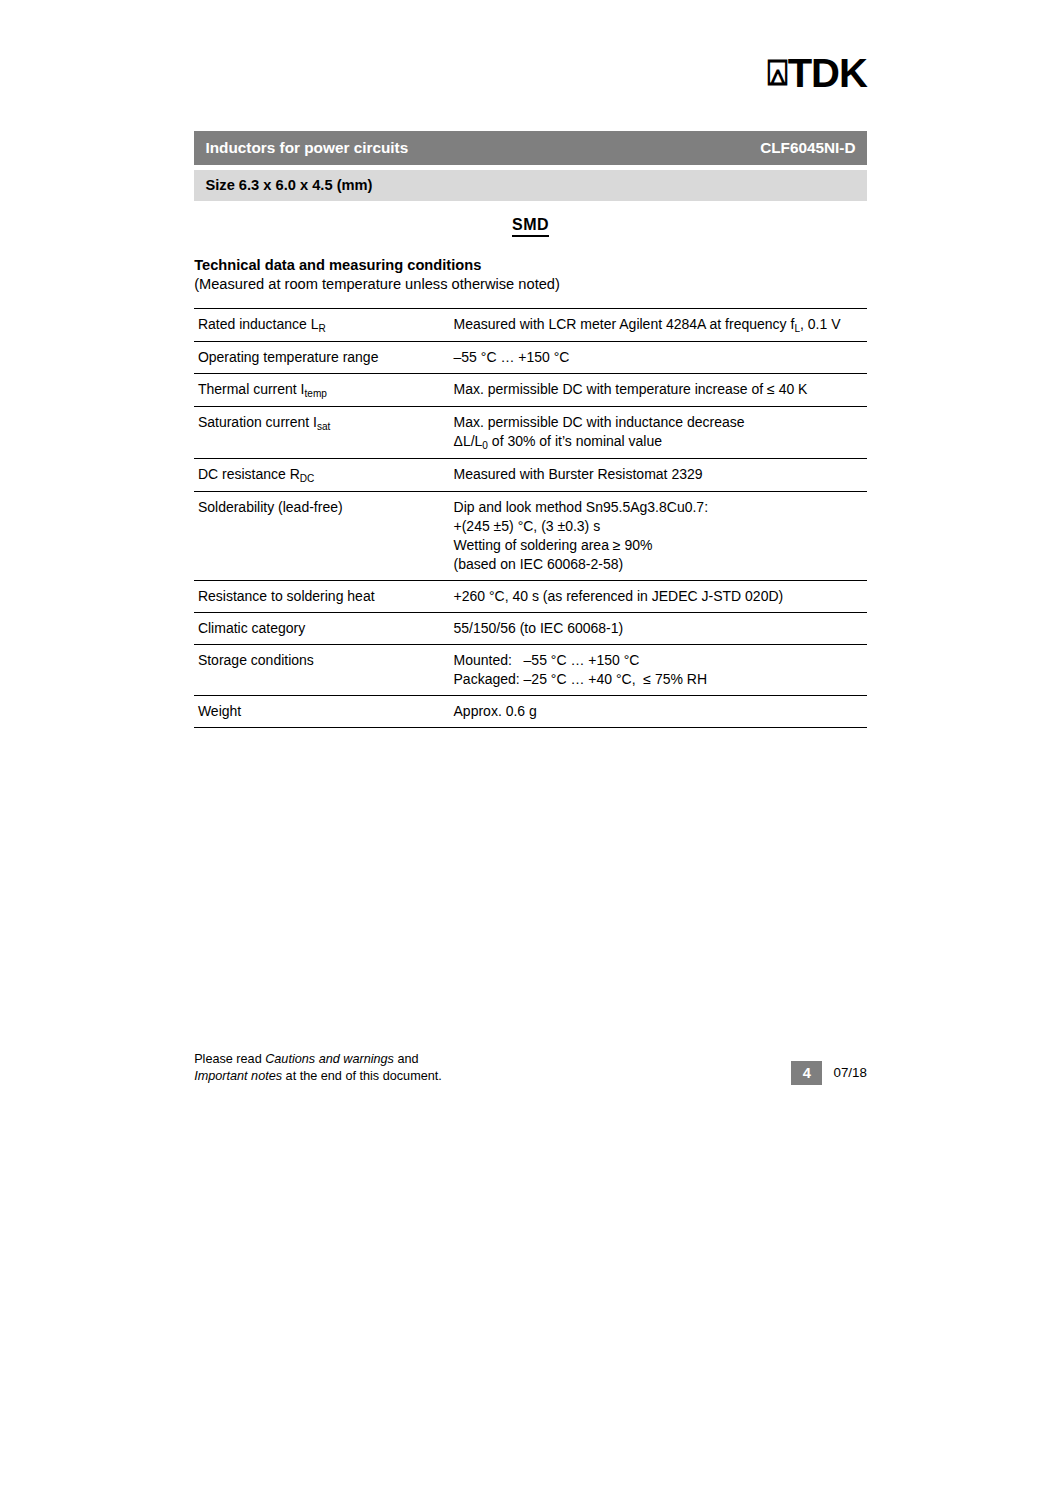⍓TDK
Inductors for power circuits CLF6045NI-D
Size 6.3 x 6.0 x 4.5 (mm)
SMD
Technical data and measuring conditions
(Measured at room temperature unless otherwise noted)
| Rated inductance L R | Measured with LCR meter Agilent 4284A at frequency f L , 0.1 V |
| Operating temperature range | –55 °C … +150 °C |
| Thermal current I temp | Max. permissible DC with temperature increase of ≤ 40 K |
| Saturation current I sat | Max. permissible DC with inductance decrease ΔL/L 0 of 30% of it’s nominal value |
| DC resistance R DC | Measured with Burster Resistomat 2329 |
| Solderability (lead-free) | Dip and look method Sn95.5Ag3.8Cu0.7: +(245 ±5) °C, (3 ±0.3) s Wetting of soldering area ≥ 90% (based on IEC 60068-2-58) |
| Resistance to soldering heat | +260 °C, 40 s (as referenced in JEDEC J-STD 020D) |
| Climatic category | 55/150/56 (to IEC 60068-1) |
| Storage conditions | Mounted: –55 °C … +150 °C Packaged: –25 °C … +40 °C, ≤ 75% RH |
| Weight | Approx. 0.6 g |
Please read Cautions and warnings and
Important notes at the end of this document.
4
07/18